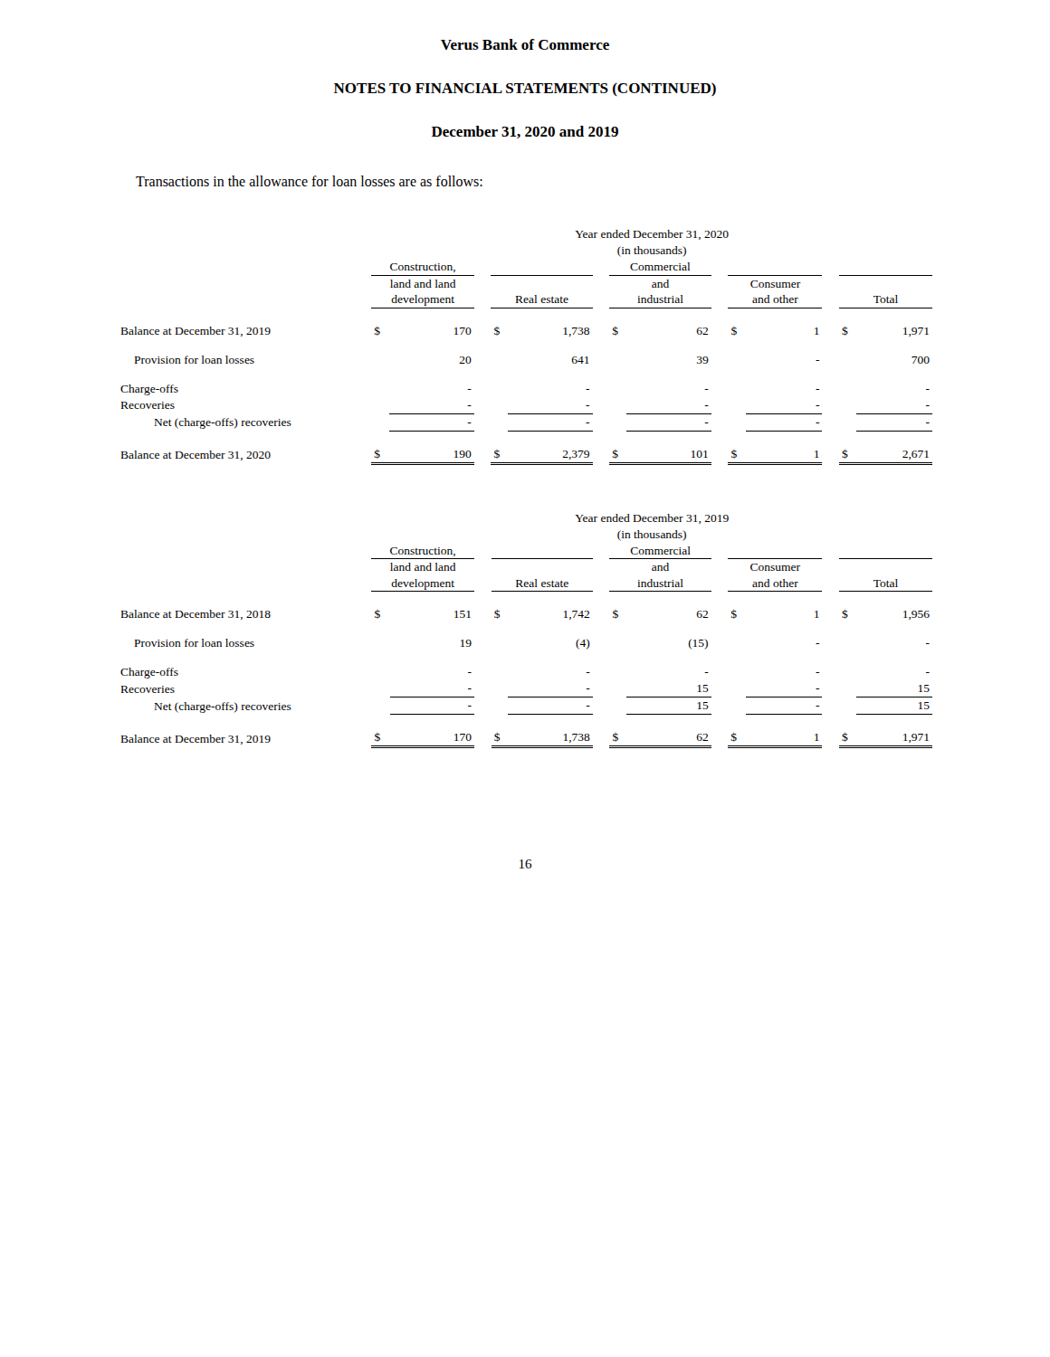Verus Bank of Commerce
NOTES TO FINANCIAL STATEMENTS (CONTINUED)
December 31, 2020 and 2019
Transactions in the allowance for loan losses are as follows:
| | Year ended December 31, 2020 |
| | (in thousands) |
| | Construction, | | | | Commercial | | | | |
| | land and land | | | | and | | Consumer | | |
| | development | | Real estate | | industrial | | and other | | Total |
| Balance at December 31, 2019 | $ | 170 | | $ | 1,738 | | $ | 62 | | $ | 1 | | $ | 1,971 |
| Provision for loan losses | | 20 | | | 641 | | | 39 | | | - | | | 700 |
| Charge-offs | | - | | | - | | | - | | | - | | | - |
| Recoveries | | - | | | - | | | - | | | - | | | - |
| Net (charge-offs) recoveries | | - | | | - | | | - | | | - | | | - |
| Balance at December 31, 2020 | $ | 190 | | $ | 2,379 | | $ | 101 | | $ | 1 | | $ | 2,671 |
| | Year ended December 31, 2019 |
| | (in thousands) |
| | Construction, | | | | Commercial | | | | |
| | land and land | | | | and | | Consumer | | |
| | development | | Real estate | | industrial | | and other | | Total |
| Balance at December 31, 2018 | $ | 151 | | $ | 1,742 | | $ | 62 | | $ | 1 | | $ | 1,956 |
| Provision for loan losses | | 19 | | | (4) | | | (15) | | | - | | | - |
| Charge-offs | | - | | | - | | | - | | | - | | | - |
| Recoveries | | - | | | - | | | 15 | | | - | | | 15 |
| Net (charge-offs) recoveries | | - | | | - | | | 15 | | | - | | | 15 |
| Balance at December 31, 2019 | $ | 170 | | $ | 1,738 | | $ | 62 | | $ | 1 | | $ | 1,971 |
16